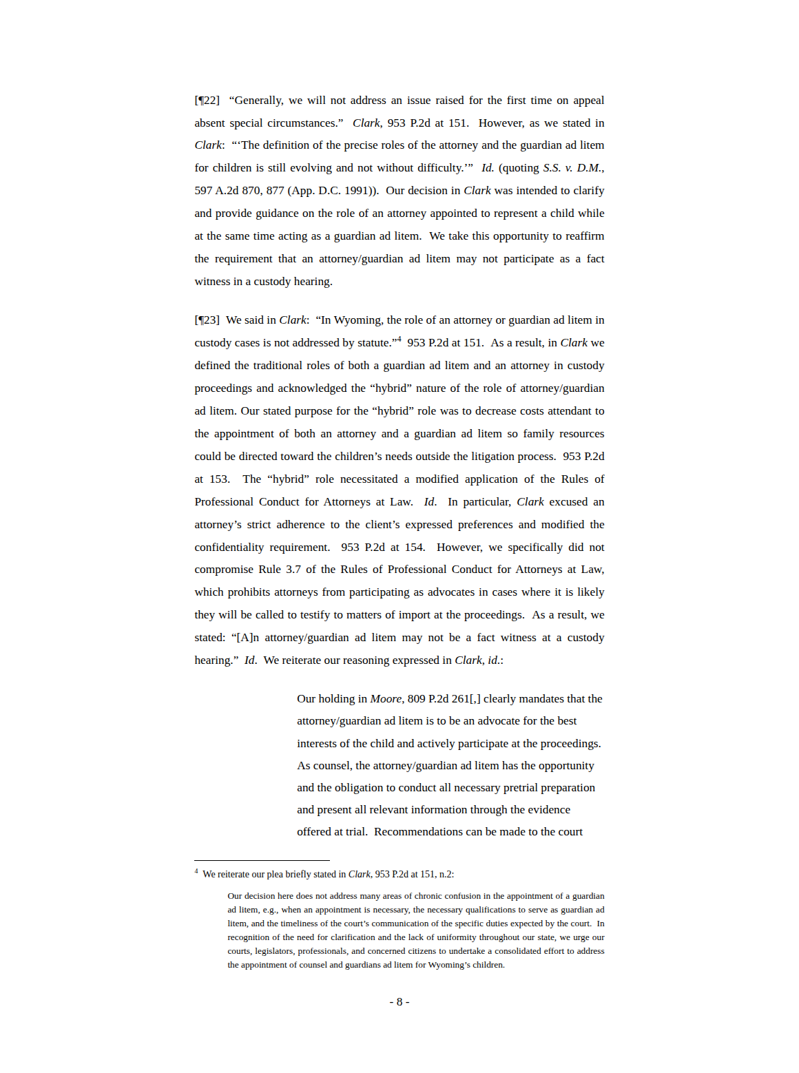[¶22] “Generally, we will not address an issue raised for the first time on appeal absent special circumstances.” Clark, 953 P.2d at 151. However, as we stated in Clark: “‘The definition of the precise roles of the attorney and the guardian ad litem for children is still evolving and not without difficulty.’” Id. (quoting S.S. v. D.M., 597 A.2d 870, 877 (App. D.C. 1991)). Our decision in Clark was intended to clarify and provide guidance on the role of an attorney appointed to represent a child while at the same time acting as a guardian ad litem. We take this opportunity to reaffirm the requirement that an attorney/guardian ad litem may not participate as a fact witness in a custody hearing.
[¶23] We said in Clark: “In Wyoming, the role of an attorney or guardian ad litem in custody cases is not addressed by statute.”4 953 P.2d at 151. As a result, in Clark we defined the traditional roles of both a guardian ad litem and an attorney in custody proceedings and acknowledged the “hybrid” nature of the role of attorney/guardian ad litem. Our stated purpose for the “hybrid” role was to decrease costs attendant to the appointment of both an attorney and a guardian ad litem so family resources could be directed toward the children’s needs outside the litigation process. 953 P.2d at 153. The “hybrid” role necessitated a modified application of the Rules of Professional Conduct for Attorneys at Law. Id. In particular, Clark excused an attorney’s strict adherence to the client’s expressed preferences and modified the confidentiality requirement. 953 P.2d at 154. However, we specifically did not compromise Rule 3.7 of the Rules of Professional Conduct for Attorneys at Law, which prohibits attorneys from participating as advocates in cases where it is likely they will be called to testify to matters of import at the proceedings. As a result, we stated: “[A]n attorney/guardian ad litem may not be a fact witness at a custody hearing.” Id. We reiterate our reasoning expressed in Clark, id.:
Our holding in Moore, 809 P.2d 261[,] clearly mandates that the attorney/guardian ad litem is to be an advocate for the best interests of the child and actively participate at the proceedings. As counsel, the attorney/guardian ad litem has the opportunity and the obligation to conduct all necessary pretrial preparation and present all relevant information through the evidence offered at trial. Recommendations can be made to the court
4 We reiterate our plea briefly stated in Clark, 953 P.2d at 151, n.2:
Our decision here does not address many areas of chronic confusion in the appointment of a guardian ad litem, e.g., when an appointment is necessary, the necessary qualifications to serve as guardian ad litem, and the timeliness of the court’s communication of the specific duties expected by the court. In recognition of the need for clarification and the lack of uniformity throughout our state, we urge our courts, legislators, professionals, and concerned citizens to undertake a consolidated effort to address the appointment of counsel and guardians ad litem for Wyoming’s children.
- 8 -